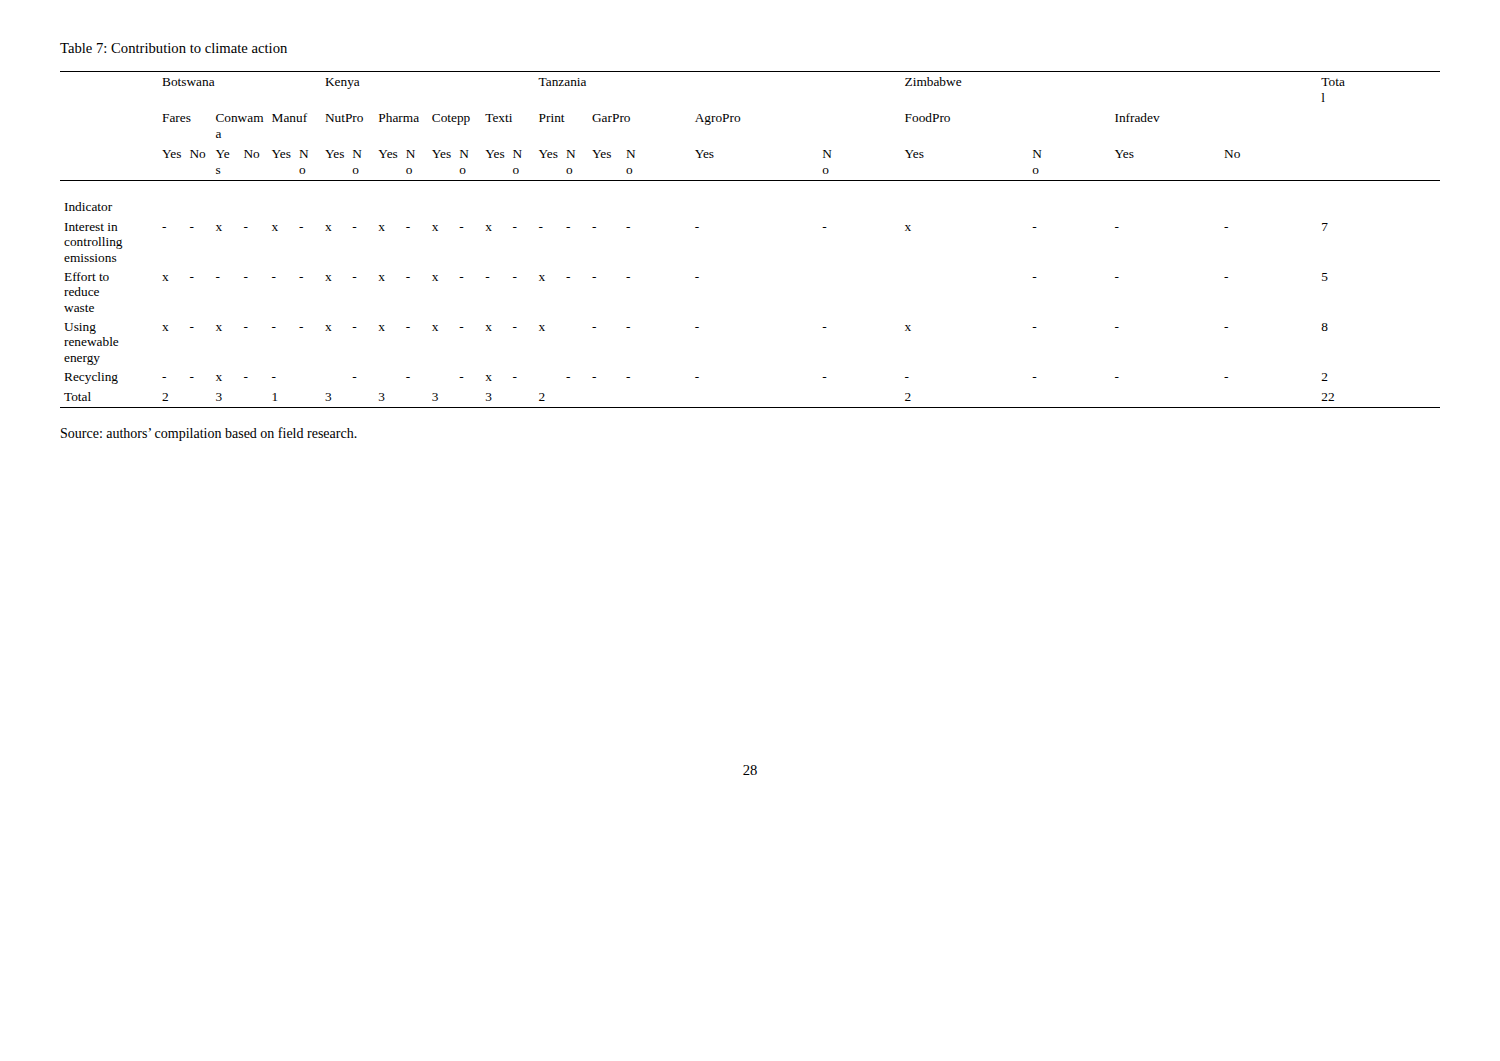Table 7: Contribution to climate action
| | Botswana | Kenya | Tanzania | Zimbabwe | Tota l |
| --- | --- | --- | --- | --- | --- |
| | Fares | Conwam a | Manuf | NutPro | Pharma | Cotepp | Texti | Print | GarPro | AgroPro | FoodPro | Infradev | |
| | Yes | No | Ye s | No | Yes | N o | Yes | N o | Yes | N o | Yes | N o | Yes | N o | Yes | N o | Yes | N o | Yes | N o | Yes | N o | Yes | No | |
| Indicator | |
| Interest in controlling emissions | - | - | x | - | x | - | x | - | x | - | x | - | x | - | - | - | - | - | - | - | x | - | - | - | 7 |
| Effort to reduce waste | x | - | - | - | - | - | x | - | x | - | x | - | - | - | x | - | - | - | - | | | - | - | - | 5 |
| Using renewable energy | x | - | x | - | - | - | x | - | x | - | x | - | x | - | x | | - | - | - | - | x | - | - | - | 8 |
| Recycling | - | - | x | - | - | | | - | | - | | - | x | - | | - | - | - | - | - | - | - | - | - | 2 |
| Total | 2 | 3 | 1 | 3 | 3 | 3 | 3 | 2 | | | 2 | | 22 |
Source: authors’ compilation based on field research.
28